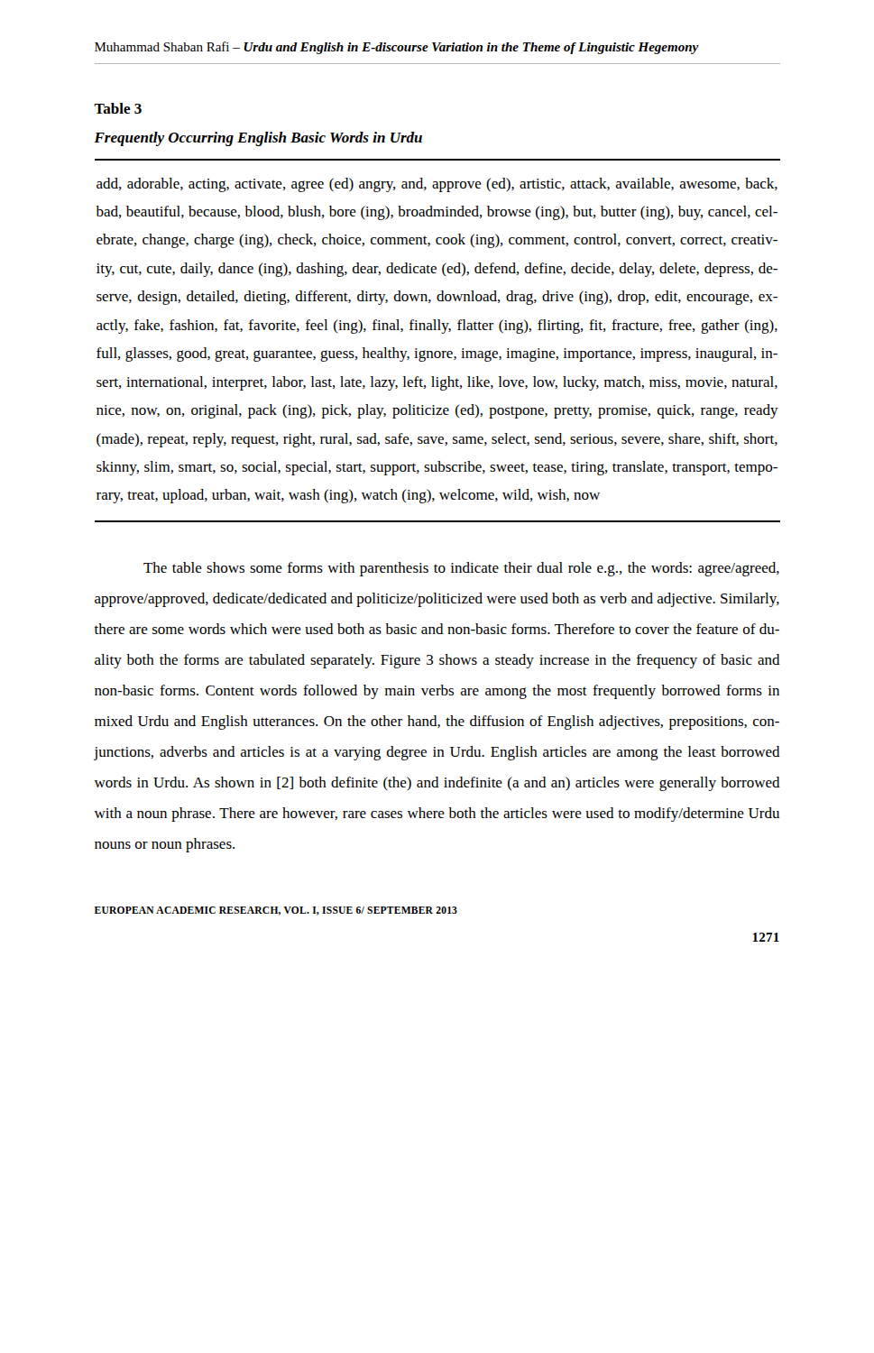Muhammad Shaban Rafi – Urdu and English in E-discourse Variation in the Theme of Linguistic Hegemony
Table 3
Frequently Occurring English Basic Words in Urdu
add, adorable, acting, activate, agree (ed) angry, and, approve (ed), artistic, attack, available, awesome, back, bad, beautiful, because, blood, blush, bore (ing), broadminded, browse (ing), but, butter (ing), buy, cancel, celebrate, change, charge (ing), check, choice, comment, cook (ing), comment, control, convert, correct, creativity, cut, cute, daily, dance (ing), dashing, dear, dedicate (ed), defend, define, decide, delay, delete, depress, deserve, design, detailed, dieting, different, dirty, down, download, drag, drive (ing), drop, edit, encourage, exactly, fake, fashion, fat, favorite, feel (ing), final, finally, flatter (ing), flirting, fit, fracture, free, gather (ing), full, glasses, good, great, guarantee, guess, healthy, ignore, image, imagine, importance, impress, inaugural, insert, international, interpret, labor, last, late, lazy, left, light, like, love, low, lucky, match, miss, movie, natural, nice, now, on, original, pack (ing), pick, play, politicize (ed), postpone, pretty, promise, quick, range, ready (made), repeat, reply, request, right, rural, sad, safe, save, same, select, send, serious, severe, share, shift, short, skinny, slim, smart, so, social, special, start, support, subscribe, sweet, tease, tiring, translate, transport, temporary, treat, upload, urban, wait, wash (ing), watch (ing), welcome, wild, wish, now
The table shows some forms with parenthesis to indicate their dual role e.g., the words: agree/agreed, approve/approved, dedicate/dedicated and politicize/politicized were used both as verb and adjective. Similarly, there are some words which were used both as basic and non-basic forms. Therefore to cover the feature of duality both the forms are tabulated separately. Figure 3 shows a steady increase in the frequency of basic and non-basic forms. Content words followed by main verbs are among the most frequently borrowed forms in mixed Urdu and English utterances. On the other hand, the diffusion of English adjectives, prepositions, conjunctions, adverbs and articles is at a varying degree in Urdu. English articles are among the least borrowed words in Urdu. As shown in [2] both definite (the) and indefinite (a and an) articles were generally borrowed with a noun phrase. There are however, rare cases where both the articles were used to modify/determine Urdu nouns or noun phrases.
EUROPEAN ACADEMIC RESEARCH, VOL. I, ISSUE 6/ SEPTEMBER 2013
1271